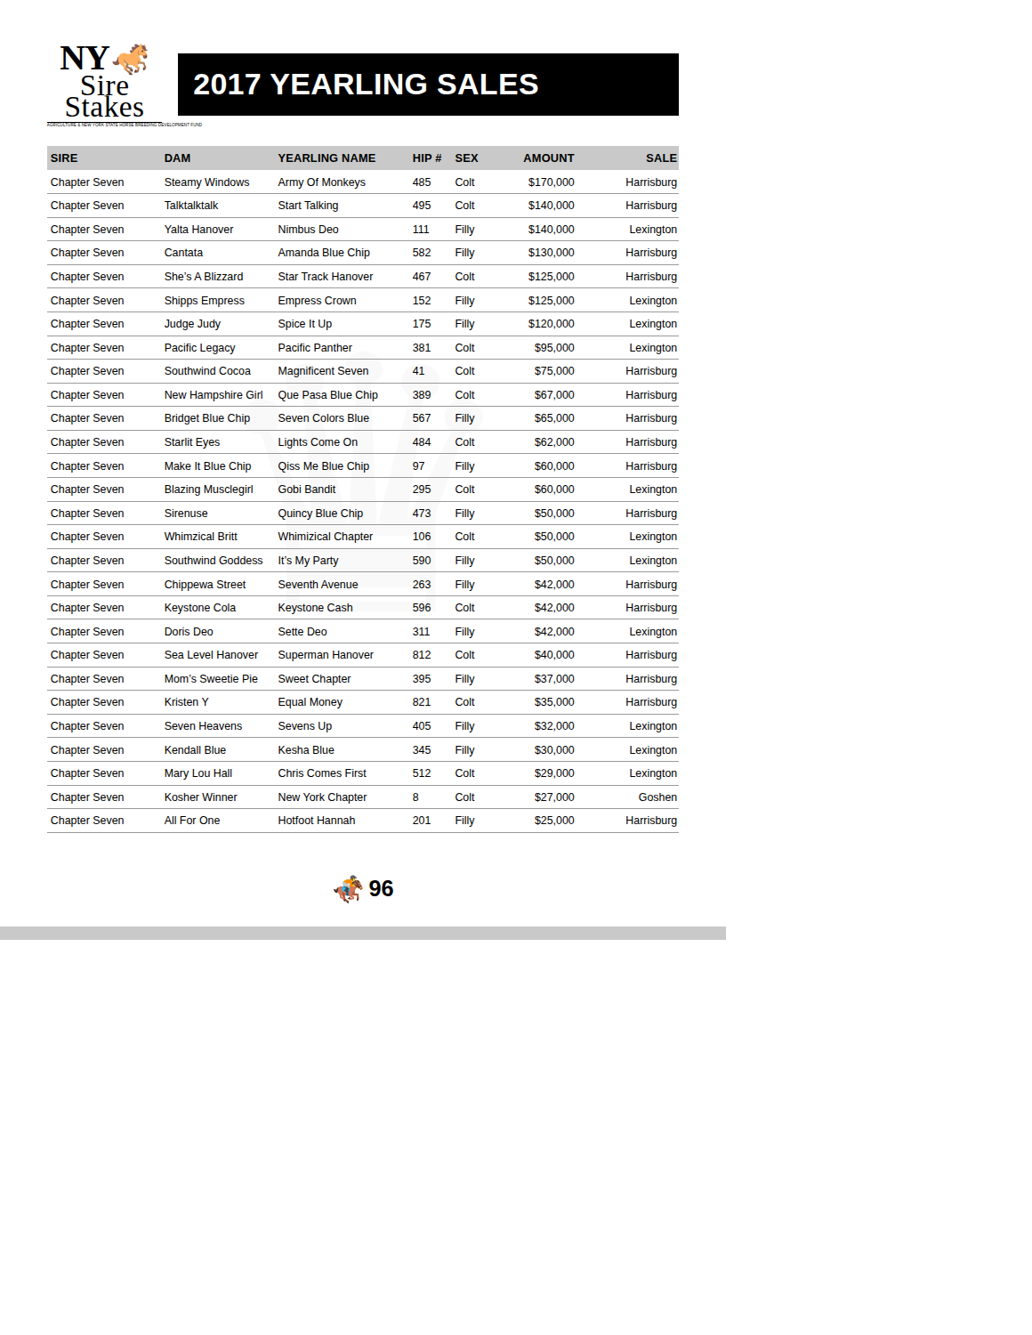♛
NY🐎
Sire Stakes
Agriculture & New York State Horse Breeding Development Fund
2017 YEARLING SALES
| SIRE | DAM | YEARLING NAME | HIP # | SEX | AMOUNT | SALE |
| --- | --- | --- | --- | --- | --- | --- |
| Chapter Seven | Steamy Windows | Army Of Monkeys | 485 | Colt | $170,000 | Harrisburg |
| Chapter Seven | Talktalktalk | Start Talking | 495 | Colt | $140,000 | Harrisburg |
| Chapter Seven | Yalta Hanover | Nimbus Deo | 111 | Filly | $140,000 | Lexington |
| Chapter Seven | Cantata | Amanda Blue Chip | 582 | Filly | $130,000 | Harrisburg |
| Chapter Seven | She’s A Blizzard | Star Track Hanover | 467 | Colt | $125,000 | Harrisburg |
| Chapter Seven | Shipps Empress | Empress Crown | 152 | Filly | $125,000 | Lexington |
| Chapter Seven | Judge Judy | Spice It Up | 175 | Filly | $120,000 | Lexington |
| Chapter Seven | Pacific Legacy | Pacific Panther | 381 | Colt | $95,000 | Lexington |
| Chapter Seven | Southwind Cocoa | Magnificent Seven | 41 | Colt | $75,000 | Harrisburg |
| Chapter Seven | New Hampshire Girl | Que Pasa Blue Chip | 389 | Colt | $67,000 | Harrisburg |
| Chapter Seven | Bridget Blue Chip | Seven Colors Blue | 567 | Filly | $65,000 | Harrisburg |
| Chapter Seven | Starlit Eyes | Lights Come On | 484 | Colt | $62,000 | Harrisburg |
| Chapter Seven | Make It Blue Chip | Qiss Me Blue Chip | 97 | Filly | $60,000 | Harrisburg |
| Chapter Seven | Blazing Musclegirl | Gobi Bandit | 295 | Colt | $60,000 | Lexington |
| Chapter Seven | Sirenuse | Quincy Blue Chip | 473 | Filly | $50,000 | Harrisburg |
| Chapter Seven | Whimzical Britt | Whimizical Chapter | 106 | Colt | $50,000 | Lexington |
| Chapter Seven | Southwind Goddess | It’s My Party | 590 | Filly | $50,000 | Lexington |
| Chapter Seven | Chippewa Street | Seventh Avenue | 263 | Filly | $42,000 | Harrisburg |
| Chapter Seven | Keystone Cola | Keystone Cash | 596 | Colt | $42,000 | Harrisburg |
| Chapter Seven | Doris Deo | Sette Deo | 311 | Filly | $42,000 | Lexington |
| Chapter Seven | Sea Level Hanover | Superman Hanover | 812 | Colt | $40,000 | Harrisburg |
| Chapter Seven | Mom’s Sweetie Pie | Sweet Chapter | 395 | Filly | $37,000 | Harrisburg |
| Chapter Seven | Kristen Y | Equal Money | 821 | Colt | $35,000 | Harrisburg |
| Chapter Seven | Seven Heavens | Sevens Up | 405 | Filly | $32,000 | Lexington |
| Chapter Seven | Kendall Blue | Kesha Blue | 345 | Filly | $30,000 | Lexington |
| Chapter Seven | Mary Lou Hall | Chris Comes First | 512 | Colt | $29,000 | Lexington |
| Chapter Seven | Kosher Winner | New York Chapter | 8 | Colt | $27,000 | Goshen |
| Chapter Seven | All For One | Hotfoot Hannah | 201 | Filly | $25,000 | Harrisburg |
🏇96